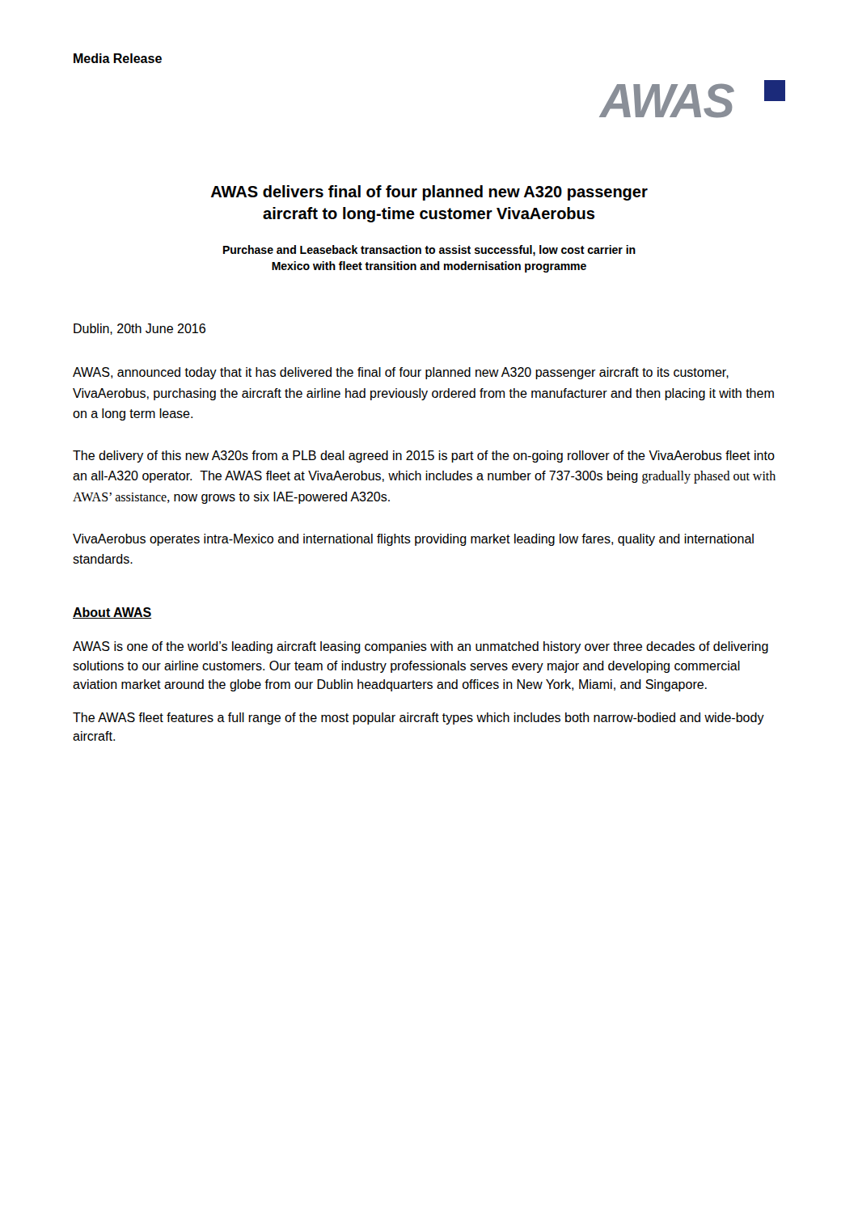Media Release
AWAS
AWAS delivers final of four planned new A320 passenger
aircraft to long-time customer VivaAerobus
Purchase and Leaseback transaction to assist successful, low cost carrier in
Mexico with fleet transition and modernisation programme
Dublin, 20th June 2016
AWAS, announced today that it has delivered the final of four planned new A320 passenger aircraft to its customer, VivaAerobus, purchasing the aircraft the airline had previously ordered from the manufacturer and then placing it with them on a long term lease.
The delivery of this new A320s from a PLB deal agreed in 2015 is part of the on-going rollover of the VivaAerobus fleet into an all-A320 operator. The AWAS fleet at VivaAerobus, which includes a number of 737-300s being gradually phased out with AWAS’ assistance, now grows to six IAE-powered A320s.
VivaAerobus operates intra-Mexico and international flights providing market leading low fares, quality and international standards.
About AWAS
AWAS is one of the world’s leading aircraft leasing companies with an unmatched history over three decades of delivering solutions to our airline customers. Our team of industry professionals serves every major and developing commercial aviation market around the globe from our Dublin headquarters and offices in New York, Miami, and Singapore.
The AWAS fleet features a full range of the most popular aircraft types which includes both narrow-bodied and wide-body aircraft.